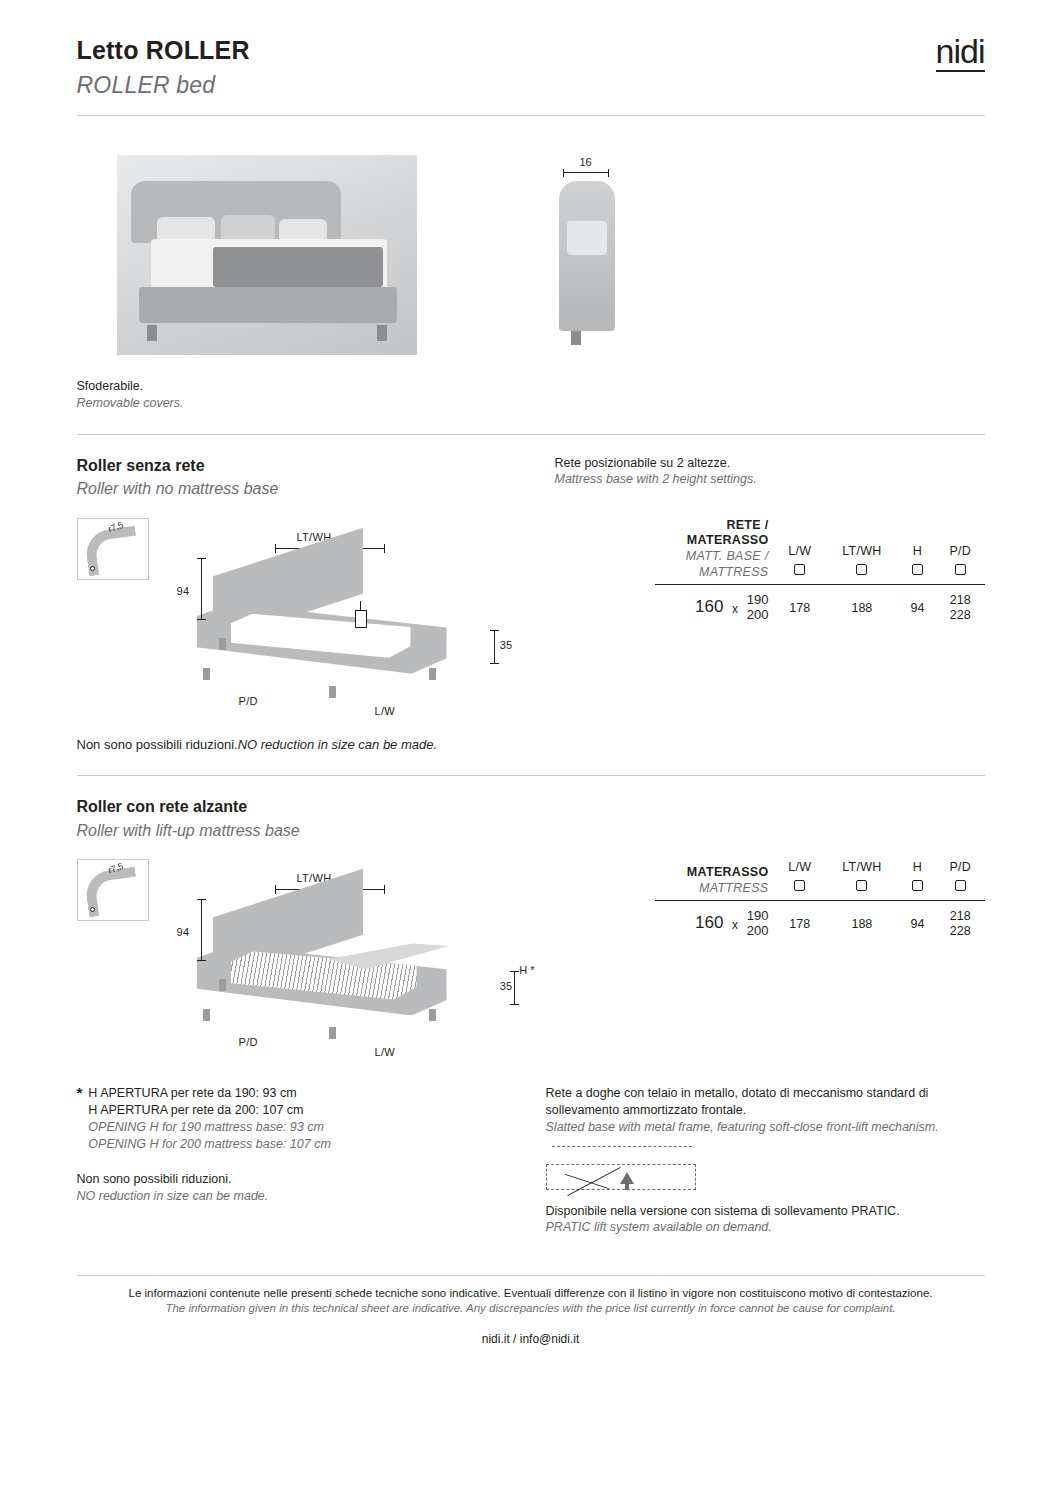Letto ROLLERROLLER bed
nidi
16
Sfoderabile.Removable covers.
Roller senza reteRoller with no mattress base
Rete posizionabile su 2 altezze. Mattress base with 2 height settings.
r7,5
LT/WH
94
35
P/D
L/W
| RETE / MATERASSO MATT. BASE / MATTRESS | L/W | LT/WH | H | P/D |
| --- | --- | --- | --- | --- |
| 160 x 190 200 | 178 | 188 | 94 | 218 228 |
Non sono possibili riduzioni.NO reduction in size can be made.
Roller con rete alzanteRoller with lift-up mattress base
r7,5
LT/WH
94
H *
35
P/D
L/W
| MATERASSO MATTRESS | L/W | LT/WH | H | P/D |
| --- | --- | --- | --- | --- |
| 160 x 190 200 | 178 | 188 | 94 | 218 228 |
*
H APERTURA per rete da 190: 93 cm
H APERTURA per rete da 200: 107 cm OPENING H for 190 mattress base: 93 cm
OPENING H for 200 mattress base: 107 cm
Non sono possibili riduzioni.NO reduction in size can be made.
Rete a doghe con telaio in metallo, dotato di meccanismo standard di sollevamento ammortizzato frontale. Slatted base with metal frame, featuring soft-close front-lift mechanism.
Disponibile nella versione con sistema di sollevamento PRATIC.PRATIC lift system available on demand.
Le informazioni contenute nelle presenti schede tecniche sono indicative. Eventuali differenze con il listino in vigore non costituiscono motivo di contestazione. The information given in this technical sheet are indicative. Any discrepancies with the price list currently in force cannot be cause for complaint.
nidi.it / info@nidi.it